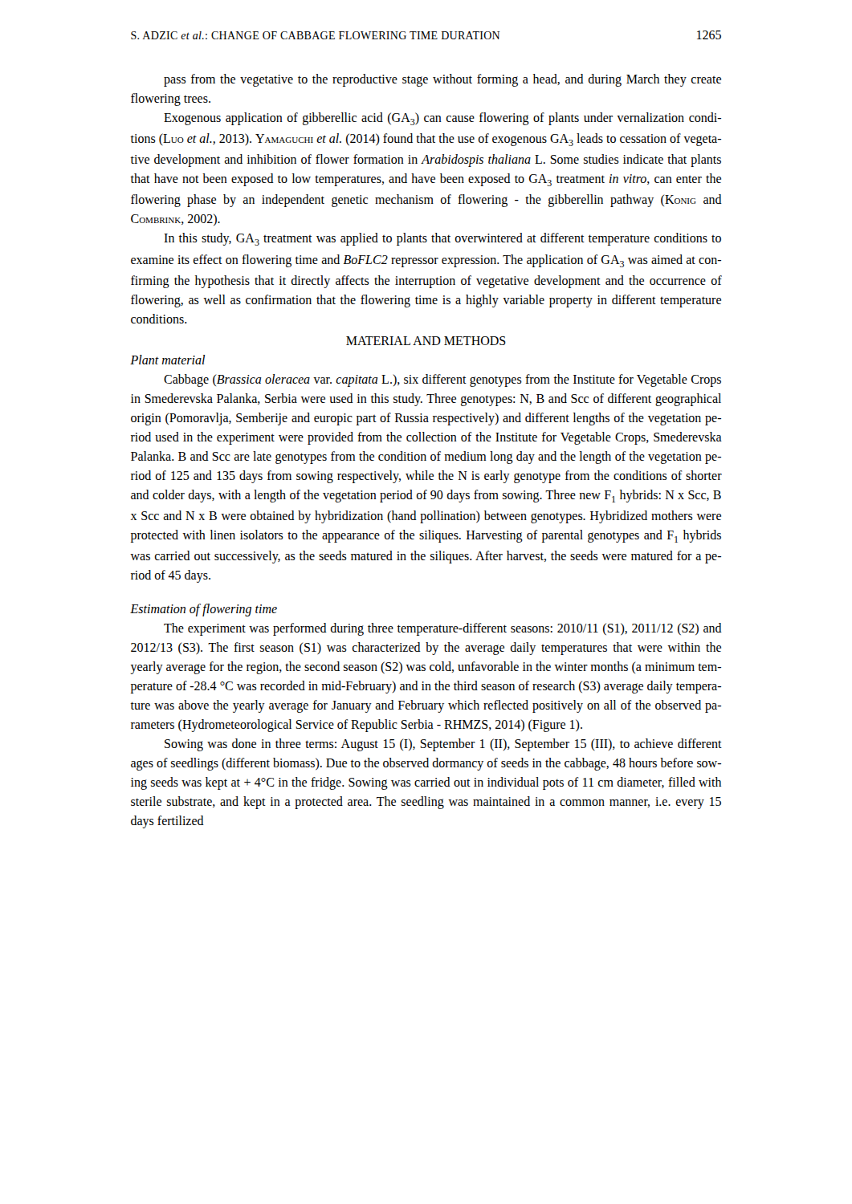S. ADZIC et al.: CHANGE OF CABBAGE FLOWERING TIME DURATION 1265
pass from the vegetative to the reproductive stage without forming a head, and during March they create flowering trees.
Exogenous application of gibberellic acid (GA3) can cause flowering of plants under vernalization conditions (Luo et al., 2013). Yamaguchi et al. (2014) found that the use of exogenous GA3 leads to cessation of vegetative development and inhibition of flower formation in Arabidospis thaliana L. Some studies indicate that plants that have not been exposed to low temperatures, and have been exposed to GA3 treatment in vitro, can enter the flowering phase by an independent genetic mechanism of flowering - the gibberellin pathway (Konig and Combrink, 2002).
In this study, GA3 treatment was applied to plants that overwintered at different temperature conditions to examine its effect on flowering time and BoFLC2 repressor expression. The application of GA3 was aimed at confirming the hypothesis that it directly affects the interruption of vegetative development and the occurrence of flowering, as well as confirmation that the flowering time is a highly variable property in different temperature conditions.
Material and Methods
Plant material
Cabbage (Brassica oleracea var. capitata L.), six different genotypes from the Institute for Vegetable Crops in Smederevska Palanka, Serbia were used in this study. Three genotypes: N, B and Scc of different geographical origin (Pomoravlja, Semberije and europic part of Russia respectively) and different lengths of the vegetation period used in the experiment were provided from the collection of the Institute for Vegetable Crops, Smederevska Palanka. B and Scc are late genotypes from the condition of medium long day and the length of the vegetation period of 125 and 135 days from sowing respectively, while the N is early genotype from the conditions of shorter and colder days, with a length of the vegetation period of 90 days from sowing. Three new F1 hybrids: N x Scc, B x Scc and N x B were obtained by hybridization (hand pollination) between genotypes. Hybridized mothers were protected with linen isolators to the appearance of the siliques. Harvesting of parental genotypes and F1 hybrids was carried out successively, as the seeds matured in the siliques. After harvest, the seeds were matured for a period of 45 days.
Estimation of flowering time
The experiment was performed during three temperature-different seasons: 2010/11 (S1), 2011/12 (S2) and 2012/13 (S3). The first season (S1) was characterized by the average daily temperatures that were within the yearly average for the region, the second season (S2) was cold, unfavorable in the winter months (a minimum temperature of -28.4 °C was recorded in mid-February) and in the third season of research (S3) average daily temperature was above the yearly average for January and February which reflected positively on all of the observed parameters (Hydrometeorological Service of Republic Serbia - RHMZS, 2014) (Figure 1).
Sowing was done in three terms: August 15 (I), September 1 (II), September 15 (III), to achieve different ages of seedlings (different biomass). Due to the observed dormancy of seeds in the cabbage, 48 hours before sowing seeds was kept at + 4°C in the fridge. Sowing was carried out in individual pots of 11 cm diameter, filled with sterile substrate, and kept in a protected area. The seedling was maintained in a common manner, i.e. every 15 days fertilized